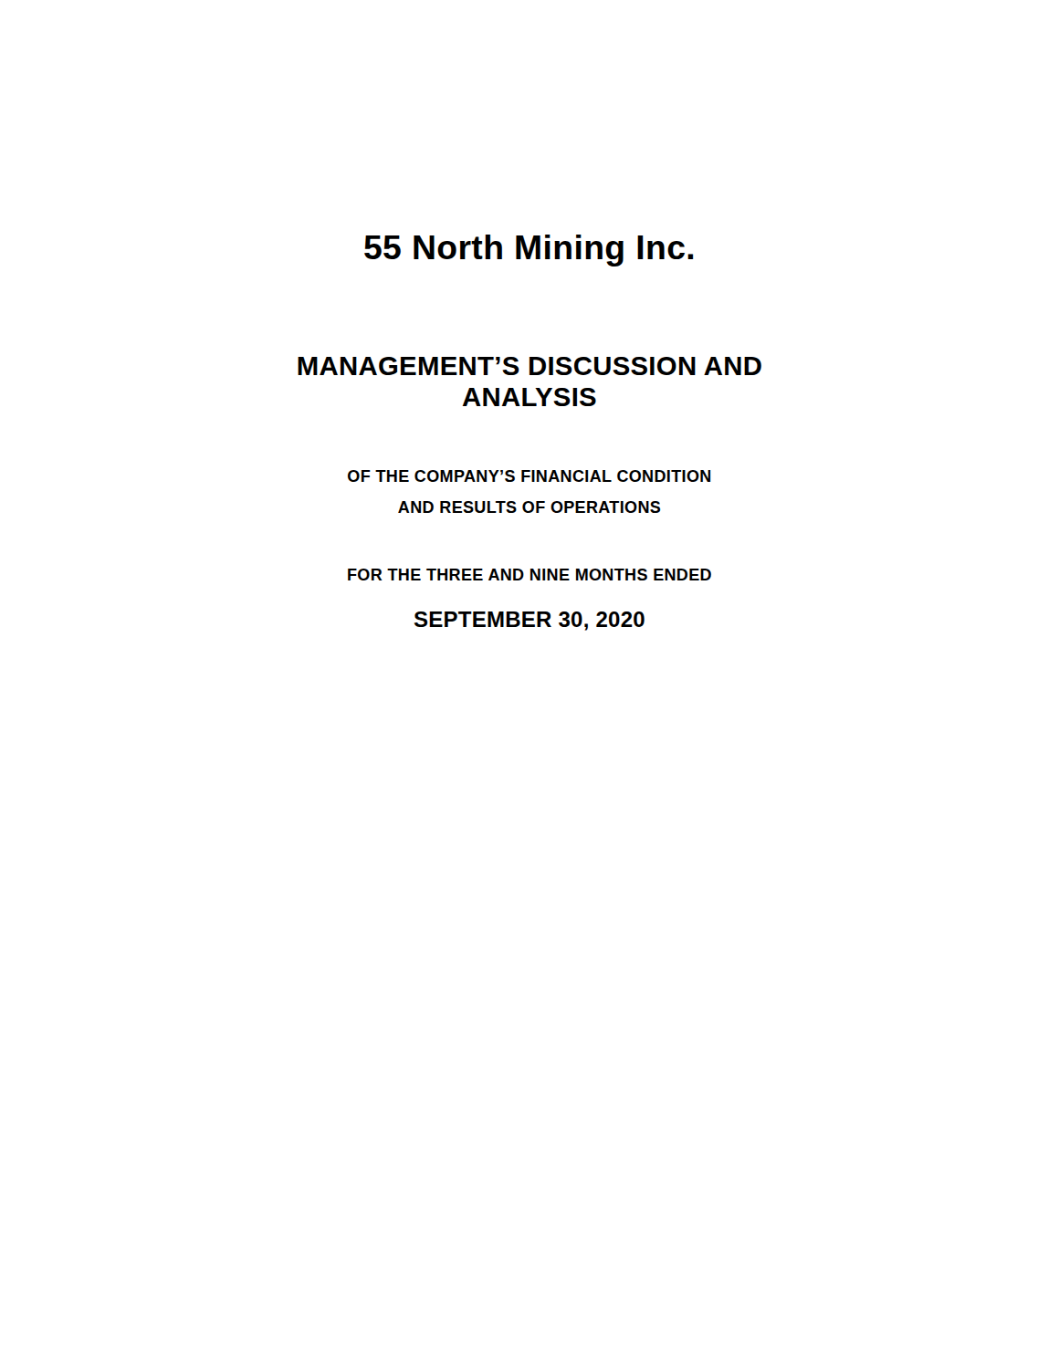55 North Mining Inc.
MANAGEMENT’S DISCUSSION AND ANALYSIS
OF THE COMPANY’S FINANCIAL CONDITION AND RESULTS OF OPERATIONS
FOR THE THREE AND NINE MONTHS ENDED
SEPTEMBER 30, 2020